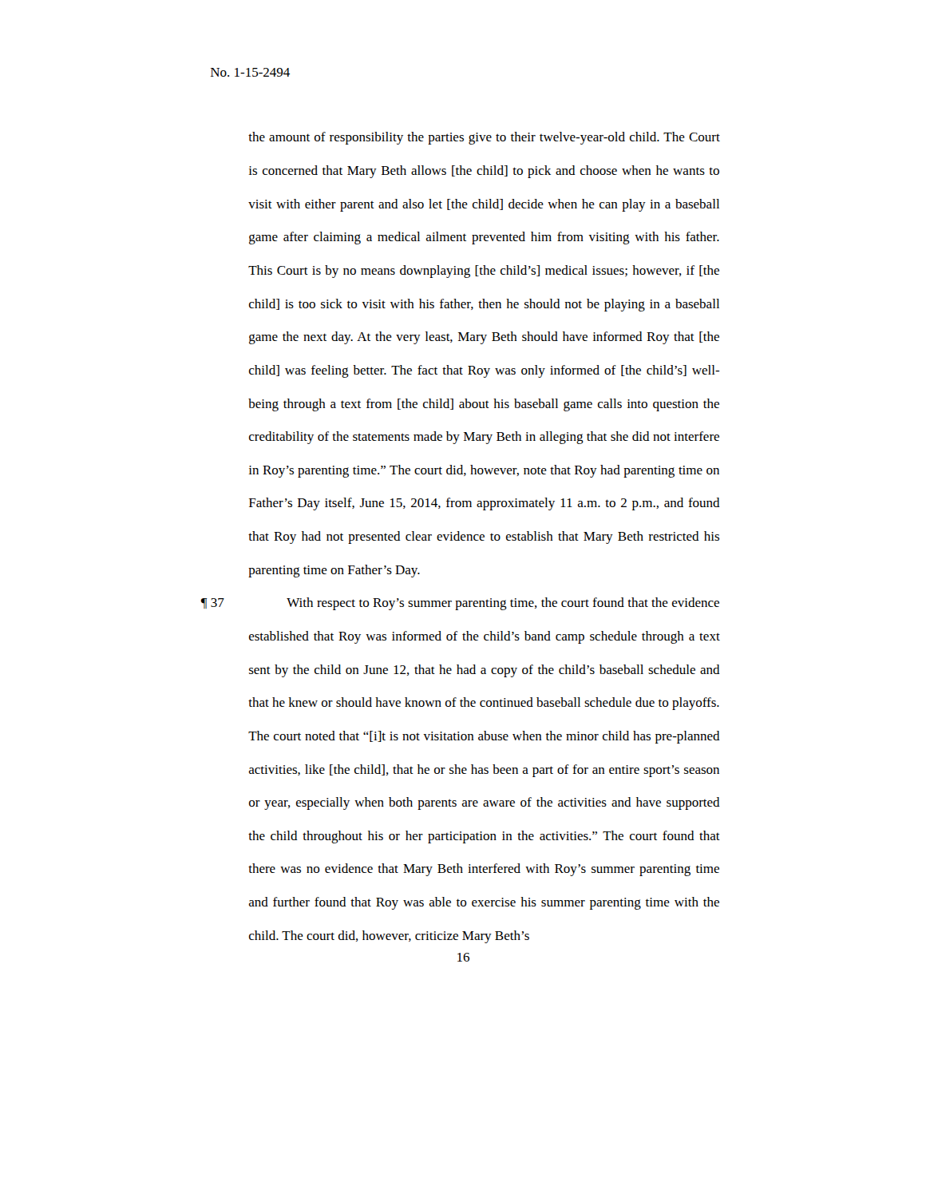No. 1-15-2494
the amount of responsibility the parties give to their twelve-year-old child. The Court is concerned that Mary Beth allows [the child] to pick and choose when he wants to visit with either parent and also let [the child] decide when he can play in a baseball game after claiming a medical ailment prevented him from visiting with his father. This Court is by no means downplaying [the child’s] medical issues; however, if [the child] is too sick to visit with his father, then he should not be playing in a baseball game the next day. At the very least, Mary Beth should have informed Roy that [the child] was feeling better. The fact that Roy was only informed of [the child’s] well-being through a text from [the child] about his baseball game calls into question the creditability of the statements made by Mary Beth in alleging that she did not interfere in Roy’s parenting time.” The court did, however, note that Roy had parenting time on Father’s Day itself, June 15, 2014, from approximately 11 a.m. to 2 p.m., and found that Roy had not presented clear evidence to establish that Mary Beth restricted his parenting time on Father’s Day.
¶ 37
With respect to Roy’s summer parenting time, the court found that the evidence established that Roy was informed of the child’s band camp schedule through a text sent by the child on June 12, that he had a copy of the child’s baseball schedule and that he knew or should have known of the continued baseball schedule due to playoffs. The court noted that “[i]t is not visitation abuse when the minor child has pre-planned activities, like [the child], that he or she has been a part of for an entire sport’s season or year, especially when both parents are aware of the activities and have supported the child throughout his or her participation in the activities.” The court found that there was no evidence that Mary Beth interfered with Roy’s summer parenting time and further found that Roy was able to exercise his summer parenting time with the child. The court did, however, criticize Mary Beth’s
16